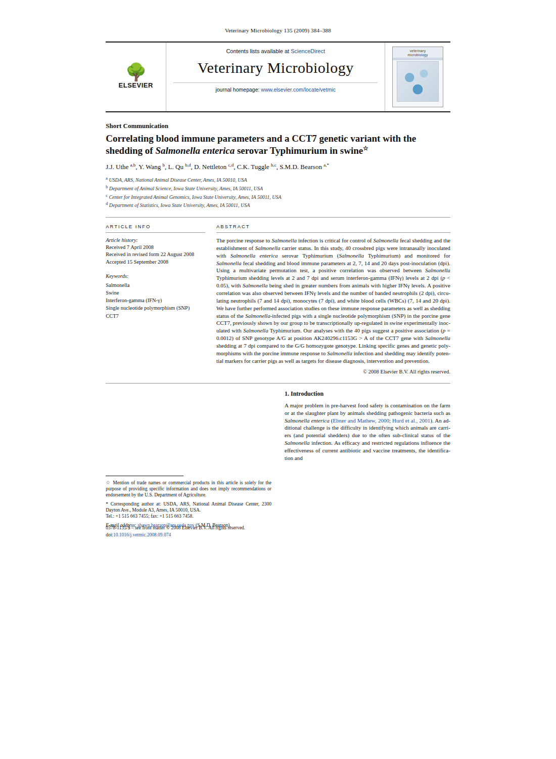Veterinary Microbiology 135 (2009) 384–388
🌳
ELSEVIER
Contents lists available at ScienceDirect
Veterinary Microbiology
journal homepage: www.elsevier.com/locate/vetmic
veterinary
microbiology
Short Communication
Correlating blood immune parameters and a CCT7 genetic variant with the shedding of Salmonella enterica serovar Typhimurium in swine☆
J.J. Uthe a,b, Y. Wang b, L. Qu b,d, D. Nettleton c,d, C.K. Tuggle b,c, S.M.D. Bearson a,*
a USDA, ARS, National Animal Disease Center, Ames, IA 50010, USA
b Department of Animal Science, Iowa State University, Ames, IA 50011, USA
c Center for Integrated Animal Genomics, Iowa State University, Ames, IA 50011, USA
d Department of Statistics, Iowa State University, Ames, IA 50011, USA
Article info
Article history:
Received 7 April 2008
Received in revised form 22 August 2008
Accepted 15 September 2008
Keywords:
Salmonella
Swine
Interferon-gamma (IFN-γ)
Single nucleotide polymorphism (SNP)
CCT7
Abstract
The porcine response to Salmonella infection is critical for control of Salmonella fecal shedding and the establishment of Salmonella carrier status. In this study, 40 crossbred pigs were intranasally inoculated with Salmonella enterica serovar Typhimurium (Salmonella Typhimurium) and monitored for Salmonella fecal shedding and blood immune parameters at 2, 7, 14 and 20 days post-inoculation (dpi). Using a multivariate permutation test, a positive correlation was observed between Salmonella Typhimurium shedding levels at 2 and 7 dpi and serum interferon-gamma (IFNγ) levels at 2 dpi (p < 0.05), with Salmonella being shed in greater numbers from animals with higher IFNγ levels. A positive correlation was also observed between IFNγ levels and the number of banded neutrophils (2 dpi), circulating neutrophils (7 and 14 dpi), monocytes (7 dpi), and white blood cells (WBCs) (7, 14 and 20 dpi). We have further performed association studies on these immune response parameters as well as shedding status of the Salmonella-infected pigs with a single nucleotide polymorphism (SNP) in the porcine gene CCT7, previously shown by our group to be transcriptionally up-regulated in swine experimentally inoculated with Salmonella Typhimurium. Our analyses with the 40 pigs suggest a positive association (p = 0.0012) of SNP genotype A/G at position AK240296.c1153G > A of the CCT7 gene with Salmonella shedding at 7 dpi compared to the G/G homozygote genotype. Linking specific genes and genetic polymorphisms with the porcine immune response to Salmonella infection and shedding may identify potential markers for carrier pigs as well as targets for disease diagnosis, intervention and prevention.
© 2008 Elsevier B.V. All rights reserved.
☆ Mention of trade names or commercial products in this article is solely for the purpose of providing specific information and does not imply recommendations or endorsement by the U.S. Department of Agriculture.
* Corresponding author at: USDA, ARS, National Animal Disease Center, 2300 Dayton Ave., Module A3, Ames, IA 50010, USA.
Tel.: +1 515 663 7455; fax: +1 515 663 7458.
E-mail address: shawn.bearson@ars.usda.gov (S.M.D. Bearson).
1. Introduction
A major problem in pre-harvest food safety is contamination on the farm or at the slaughter plant by animals shedding pathogenic bacteria such as Salmonella enterica (Ebner and Mathew, 2000; Hurd et al., 2001). An additional challenge is the difficulty in identifying which animals are carriers (and potential shedders) due to the often sub-clinical status of the Salmonella infection. As efficacy and restricted regulations influence the effectiveness of current antibiotic and vaccine treatments, the identification and
0378-1135/$ – see front matter © 2008 Elsevier B.V. All rights reserved.
doi:10.1016/j.vetmic.2008.09.074